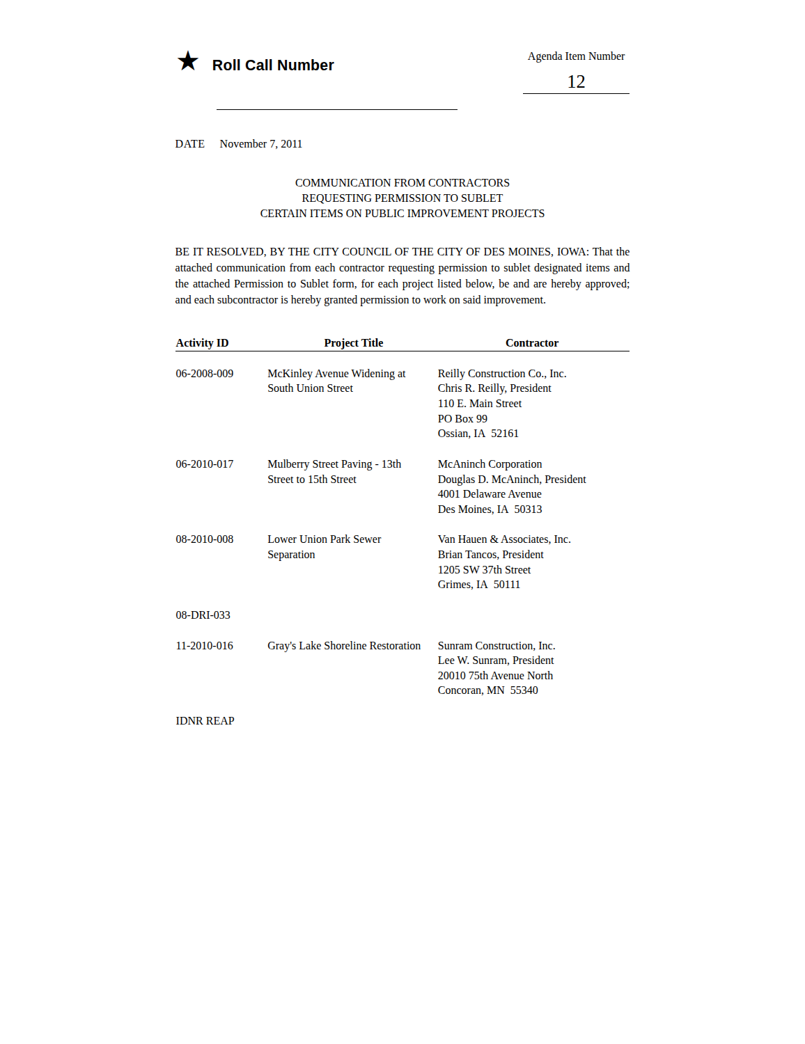★ Roll Call Number
Agenda Item Number
12
DATE November 7, 2011
COMMUNICATION FROM CONTRACTORS
REQUESTING PERMISSION TO SUBLET
CERTAIN ITEMS ON PUBLIC IMPROVEMENT PROJECTS
BE IT RESOLVED, BY THE CITY COUNCIL OF THE CITY OF DES MOINES, IOWA: That the attached communication from each contractor requesting permission to sublet designated items and the attached Permission to Sublet form, for each project listed below, be and are hereby approved; and each subcontractor is hereby granted permission to work on said improvement.
| Activity ID | Project Title | Contractor |
| --- | --- | --- |
| 06-2008-009 | McKinley Avenue Widening at South Union Street | Reilly Construction Co., Inc. Chris R. Reilly, President 110 E. Main Street PO Box 99 Ossian, IA 52161 |
| 06-2010-017 | Mulberry Street Paving - 13th Street to 15th Street | McAninch Corporation Douglas D. McAninch, President 4001 Delaware Avenue Des Moines, IA 50313 |
| 08-2010-008 | Lower Union Park Sewer Separation | Van Hauen & Associates, Inc. Brian Tancos, President 1205 SW 37th Street Grimes, IA 50111 |
| 08-DRI-033 | | |
| 11-2010-016 | Gray's Lake Shoreline Restoration | Sunram Construction, Inc. Lee W. Sunram, President 20010 75th Avenue North Concoran, MN 55340 |
| IDNR REAP | | |